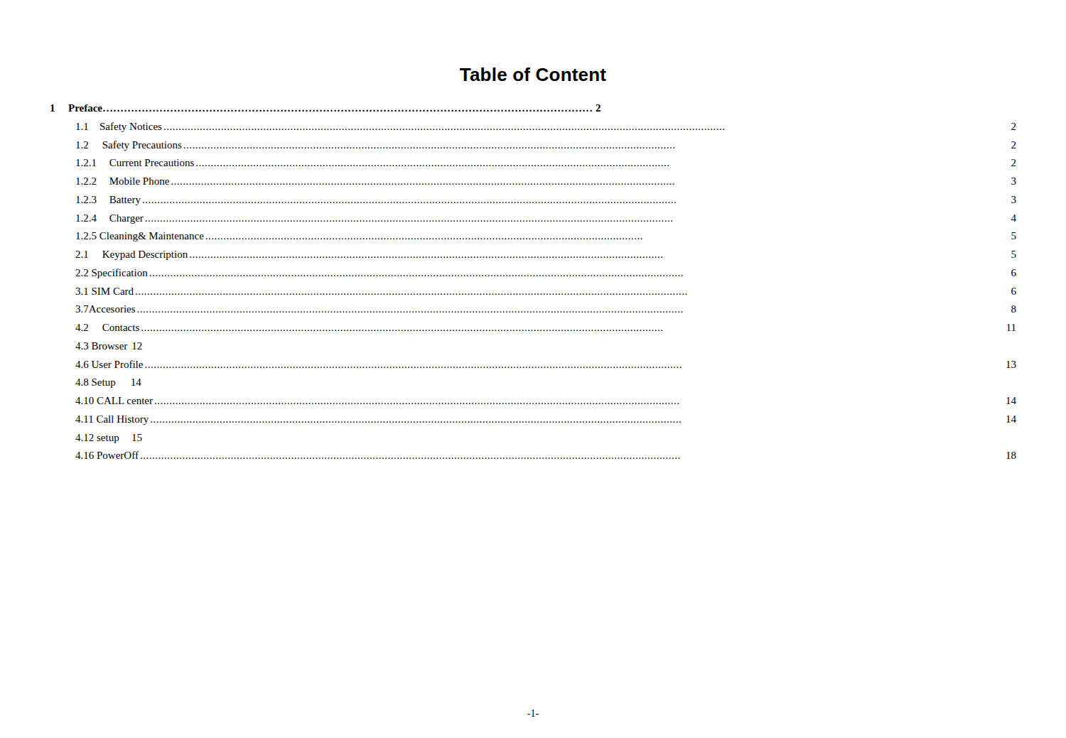Table of Content
1 Preface………………………………………………………………………………………………………………………… 2
1.1 Safety Notices .......................................................................................................................................................................................... 2
1.2 Safety Precautions ................................................................................................................................................................... 2
1.2.1 Current Precautions ............................................................................................................................................................. 2
1.2.2 Mobile Phone ....................................................................................................................................................................... 3
1.2.3 Battery ................................................................................................................................................................................. 3
1.2.4 Charger ............................................................................................................................................................................... 4
1.2.5 Cleaning& Maintenance ................................................................................................................................................. 5
2.1 Keypad Description ............................................................................................................................................................. 5
2.2 Specification ................................................................................................................................................................................. 6
3.1 SIM Card ....................................................................................................................................................................................... 6
3.7Accesories ..................................................................................................................................................................................... 8
4.2 Contacts ............................................................................................................................................................................. 11
4.3 Browser12
4.6 User Profile .................................................................................................................................................................................. 13
4.8 Setup 14
4.10 CALL center .............................................................................................................................................................................. 14
4.11 Call History ................................................................................................................................................................................ 14
4.12 setup 15
4.16 PowerOff ................................................................................................................................................................................... 18
-1-